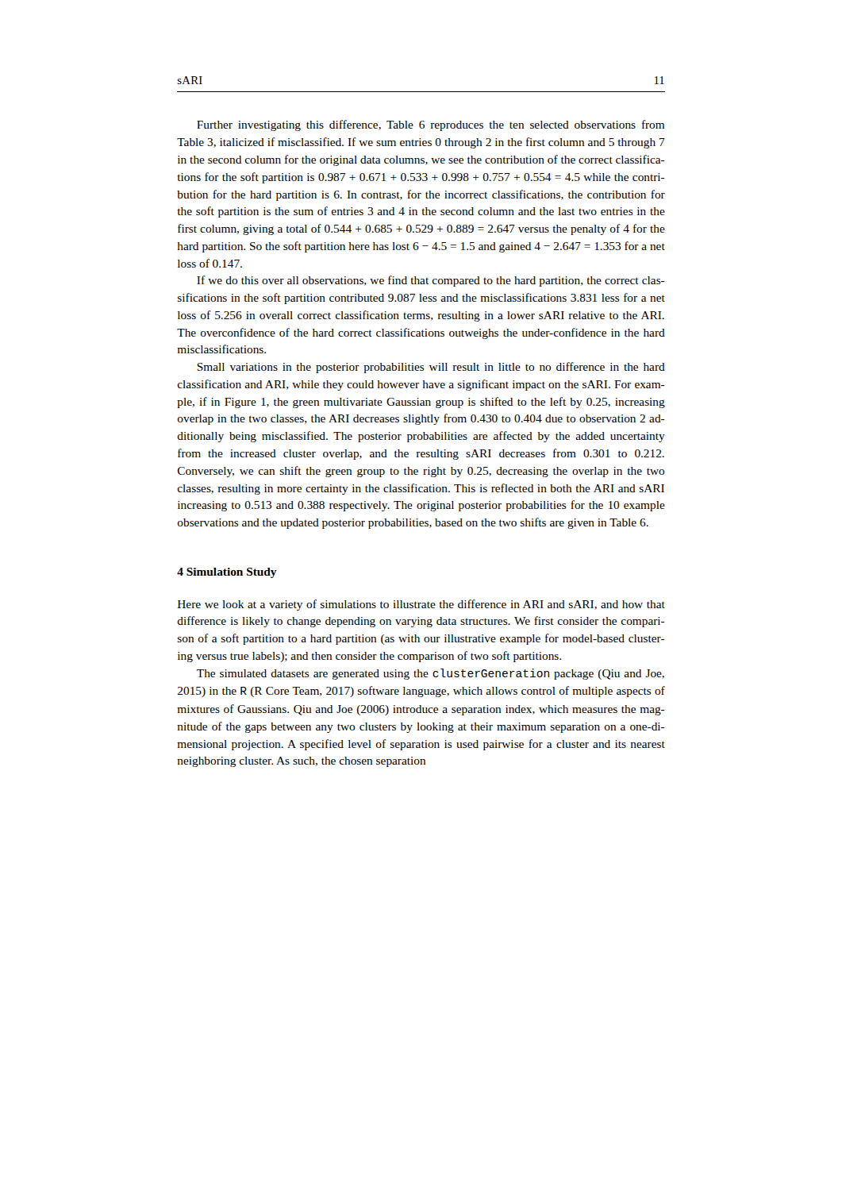sARI 11
Further investigating this difference, Table 6 reproduces the ten selected observations from Table 3, italicized if misclassified. If we sum entries 0 through 2 in the first column and 5 through 7 in the second column for the original data columns, we see the contribution of the correct classifications for the soft partition is 0.987 + 0.671 + 0.533 + 0.998 + 0.757 + 0.554 = 4.5 while the contribution for the hard partition is 6. In contrast, for the incorrect classifications, the contribution for the soft partition is the sum of entries 3 and 4 in the second column and the last two entries in the first column, giving a total of 0.544 + 0.685 + 0.529 + 0.889 = 2.647 versus the penalty of 4 for the hard partition. So the soft partition here has lost 6 − 4.5 = 1.5 and gained 4 − 2.647 = 1.353 for a net loss of 0.147.
If we do this over all observations, we find that compared to the hard partition, the correct classifications in the soft partition contributed 9.087 less and the misclassifications 3.831 less for a net loss of 5.256 in overall correct classification terms, resulting in a lower sARI relative to the ARI. The overconfidence of the hard correct classifications outweighs the under-confidence in the hard misclassifications.
Small variations in the posterior probabilities will result in little to no difference in the hard classification and ARI, while they could however have a significant impact on the sARI. For example, if in Figure 1, the green multivariate Gaussian group is shifted to the left by 0.25, increasing overlap in the two classes, the ARI decreases slightly from 0.430 to 0.404 due to observation 2 additionally being misclassified. The posterior probabilities are affected by the added uncertainty from the increased cluster overlap, and the resulting sARI decreases from 0.301 to 0.212. Conversely, we can shift the green group to the right by 0.25, decreasing the overlap in the two classes, resulting in more certainty in the classification. This is reflected in both the ARI and sARI increasing to 0.513 and 0.388 respectively. The original posterior probabilities for the 10 example observations and the updated posterior probabilities, based on the two shifts are given in Table 6.
4 Simulation Study
Here we look at a variety of simulations to illustrate the difference in ARI and sARI, and how that difference is likely to change depending on varying data structures. We first consider the comparison of a soft partition to a hard partition (as with our illustrative example for model-based clustering versus true labels); and then consider the comparison of two soft partitions.
The simulated datasets are generated using the clusterGeneration package (Qiu and Joe, 2015) in the R (R Core Team, 2017) software language, which allows control of multiple aspects of mixtures of Gaussians. Qiu and Joe (2006) introduce a separation index, which measures the magnitude of the gaps between any two clusters by looking at their maximum separation on a one-dimensional projection. A specified level of separation is used pairwise for a cluster and its nearest neighboring cluster. As such, the chosen separation